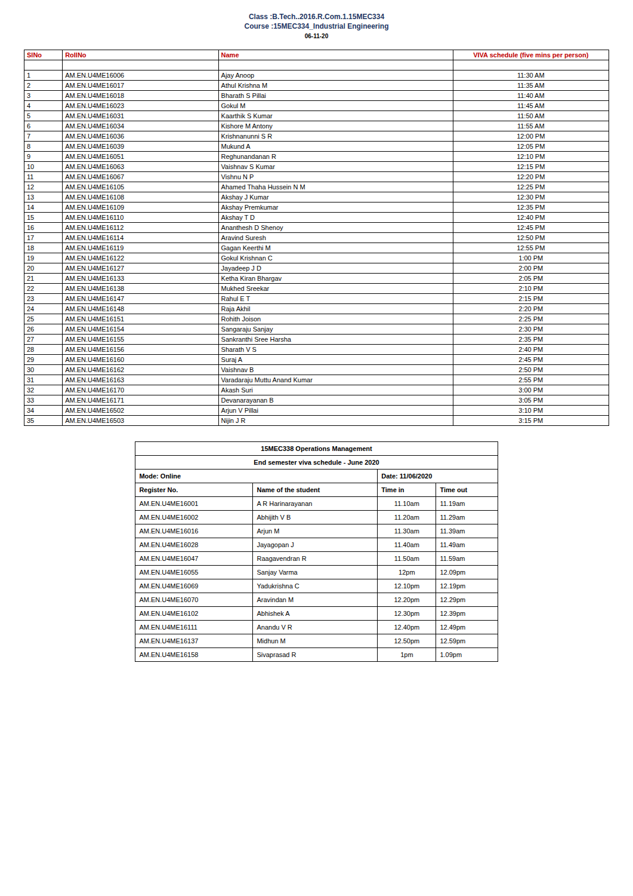Class :B.Tech..2016.R.Com.1.15MEC334
Course :15MEC334_Industrial Engineering
06-11-20
| SlNo | RollNo | Name | VIVA schedule (five mins per person) |
| --- | --- | --- | --- |
| 1 | AM.EN.U4ME16006 | Ajay Anoop | 11:30 AM |
| 2 | AM.EN.U4ME16017 | Athul Krishna M | 11:35 AM |
| 3 | AM.EN.U4ME16018 | Bharath S Pillai | 11:40 AM |
| 4 | AM.EN.U4ME16023 | Gokul M | 11:45 AM |
| 5 | AM.EN.U4ME16031 | Kaarthik S Kumar | 11:50 AM |
| 6 | AM.EN.U4ME16034 | Kishore M Antony | 11:55 AM |
| 7 | AM.EN.U4ME16036 | Krishnanunni S R | 12:00 PM |
| 8 | AM.EN.U4ME16039 | Mukund A | 12:05 PM |
| 9 | AM.EN.U4ME16051 | Reghunandanan R | 12:10 PM |
| 10 | AM.EN.U4ME16063 | Vaishnav S Kumar | 12:15 PM |
| 11 | AM.EN.U4ME16067 | Vishnu N P | 12:20 PM |
| 12 | AM.EN.U4ME16105 | Ahamed Thaha Hussein N M | 12:25 PM |
| 13 | AM.EN.U4ME16108 | Akshay J Kumar | 12:30 PM |
| 14 | AM.EN.U4ME16109 | Akshay Premkumar | 12:35 PM |
| 15 | AM.EN.U4ME16110 | Akshay T D | 12:40 PM |
| 16 | AM.EN.U4ME16112 | Ananthesh D Shenoy | 12:45 PM |
| 17 | AM.EN.U4ME16114 | Aravind Suresh | 12:50 PM |
| 18 | AM.EN.U4ME16119 | Gagan Keerthi M | 12:55 PM |
| 19 | AM.EN.U4ME16122 | Gokul Krishnan C | 1:00 PM |
| 20 | AM.EN.U4ME16127 | Jayadeep J D | 2:00 PM |
| 21 | AM.EN.U4ME16133 | Ketha Kiran Bhargav | 2:05 PM |
| 22 | AM.EN.U4ME16138 | Mukhed Sreekar | 2:10 PM |
| 23 | AM.EN.U4ME16147 | Rahul E T | 2:15 PM |
| 24 | AM.EN.U4ME16148 | Raja Akhil | 2:20 PM |
| 25 | AM.EN.U4ME16151 | Rohith Joison | 2:25 PM |
| 26 | AM.EN.U4ME16154 | Sangaraju Sanjay | 2:30 PM |
| 27 | AM.EN.U4ME16155 | Sankranthi Sree Harsha | 2:35 PM |
| 28 | AM.EN.U4ME16156 | Sharath V S | 2:40 PM |
| 29 | AM.EN.U4ME16160 | Suraj A | 2:45 PM |
| 30 | AM.EN.U4ME16162 | Vaishnav B | 2:50 PM |
| 31 | AM.EN.U4ME16163 | Varadaraju Muttu Anand Kumar | 2:55 PM |
| 32 | AM.EN.U4ME16170 | Akash Suri | 3:00 PM |
| 33 | AM.EN.U4ME16171 | Devanarayanan B | 3:05 PM |
| 34 | AM.EN.U4ME16502 | Arjun V Pillai | 3:10 PM |
| 35 | AM.EN.U4ME16503 | Nijin J R | 3:15 PM |
| 15MEC338 Operations Management |
| End semester viva schedule - June 2020 |
| Mode: Online | Date: 11/06/2020 |
| Register No. | Name of the student | Time in | Time out |
| AM.EN.U4ME16001 | A R Harinarayanan | 11.10am | 11.19am |
| AM.EN.U4ME16002 | Abhijith V B | 11.20am | 11.29am |
| AM.EN.U4ME16016 | Arjun M | 11.30am | 11.39am |
| AM.EN.U4ME16028 | Jayagopan J | 11.40am | 11.49am |
| AM.EN.U4ME16047 | Raagavendran R | 11.50am | 11.59am |
| AM.EN.U4ME16055 | Sanjay Varma | 12pm | 12.09pm |
| AM.EN.U4ME16069 | Yadukrishna C | 12.10pm | 12.19pm |
| AM.EN.U4ME16070 | Aravindan M | 12.20pm | 12.29pm |
| AM.EN.U4ME16102 | Abhishek A | 12.30pm | 12.39pm |
| AM.EN.U4ME16111 | Anandu V R | 12.40pm | 12.49pm |
| AM.EN.U4ME16137 | Midhun M | 12.50pm | 12.59pm |
| AM.EN.U4ME16158 | Sivaprasad R | 1pm | 1.09pm |